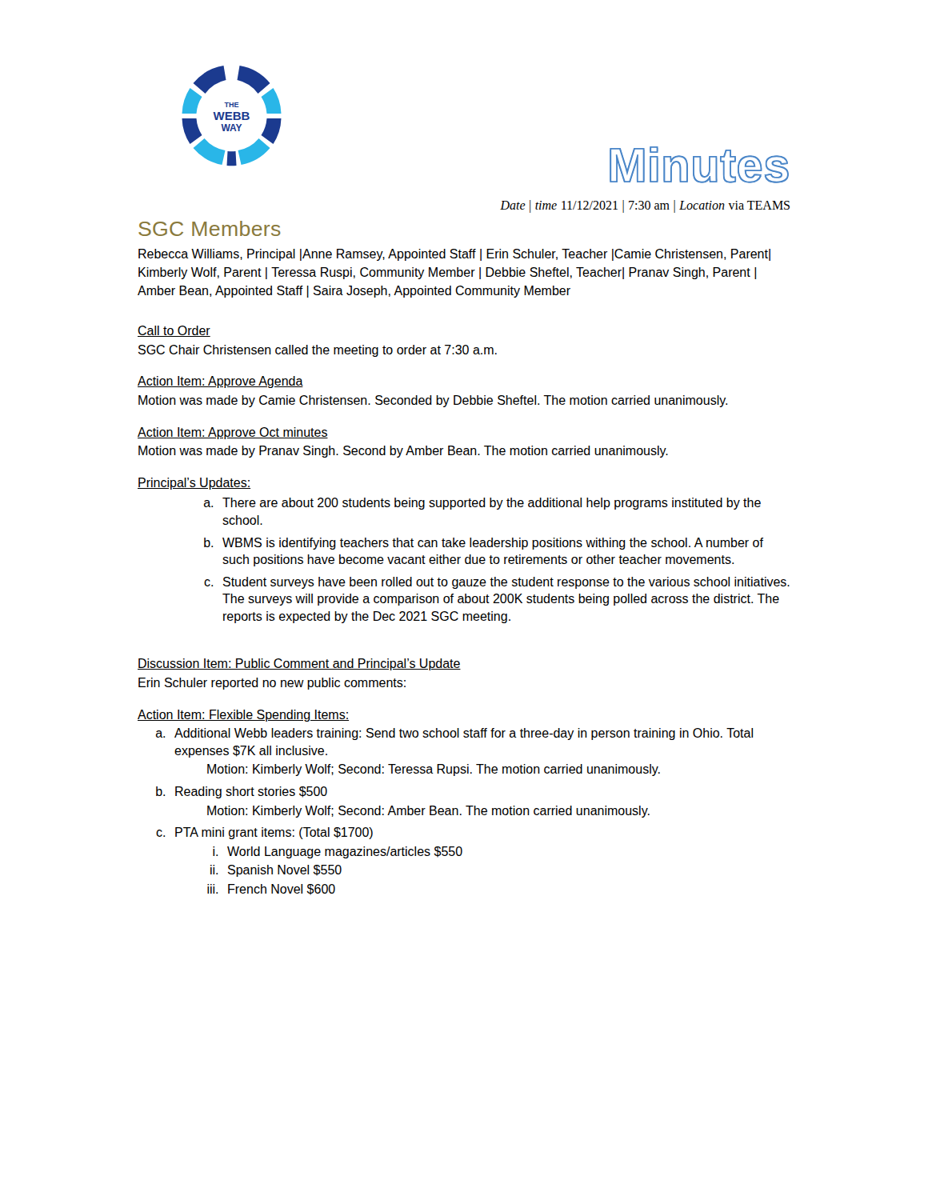THE WEBB WAY
Minutes
Date | time 11/12/2021 | 7:30 am | Location via TEAMS
SGC Members
Rebecca Williams, Principal |Anne Ramsey, Appointed Staff | Erin Schuler, Teacher |Camie Christensen, Parent| Kimberly Wolf, Parent | Teressa Ruspi, Community Member | Debbie Sheftel, Teacher| Pranav Singh, Parent | Amber Bean, Appointed Staff | Saira Joseph, Appointed Community Member
Call to Order
SGC Chair Christensen called the meeting to order at 7:30 a.m.
Action Item: Approve Agenda
Motion was made by Camie Christensen. Seconded by Debbie Sheftel. The motion carried unanimously.
Action Item: Approve Oct minutes
Motion was made by Pranav Singh. Second by Amber Bean. The motion carried unanimously.
Principal’s Updates:
There are about 200 students being supported by the additional help programs instituted by the school.
WBMS is identifying teachers that can take leadership positions withing the school. A number of such positions have become vacant either due to retirements or other teacher movements.
Student surveys have been rolled out to gauze the student response to the various school initiatives. The surveys will provide a comparison of about 200K students being polled across the district. The reports is expected by the Dec 2021 SGC meeting.
Discussion Item: Public Comment and Principal’s Update
Erin Schuler reported no new public comments:
Action Item: Flexible Spending Items:
Additional Webb leaders training: Send two school staff for a three-day in person training in Ohio. Total expenses $7K all inclusive.
Motion: Kimberly Wolf; Second: Teressa Rupsi. The motion carried unanimously.
Reading short stories $500
Motion: Kimberly Wolf; Second: Amber Bean. The motion carried unanimously.
PTA mini grant items: (Total $1700)
World Language magazines/articles $550
Spanish Novel $550
French Novel $600